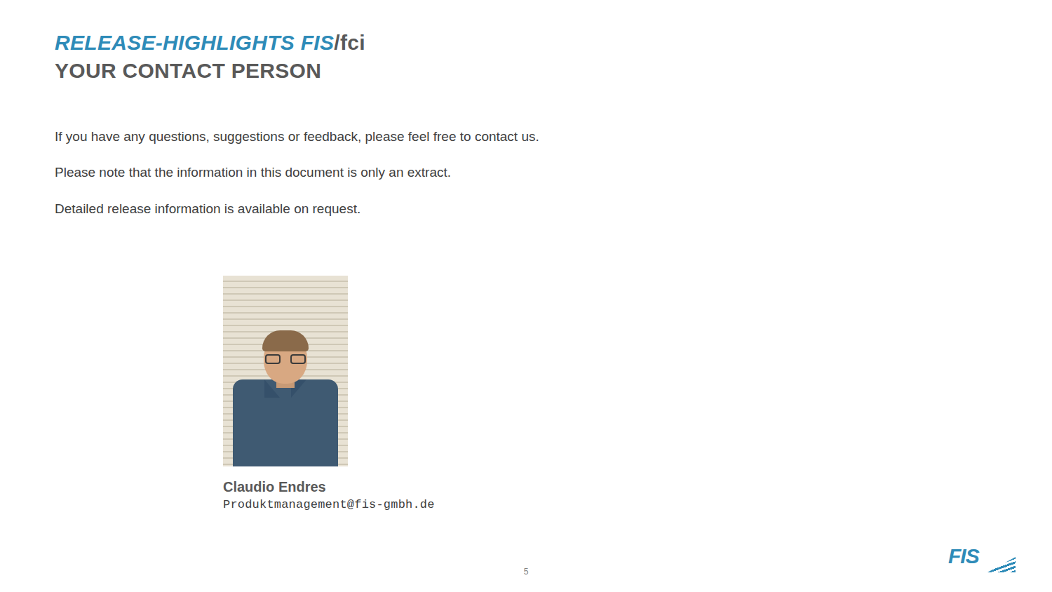RELEASE-HIGHLIGHTS FIS/fci
YOUR CONTACT PERSON
If you have any questions, suggestions or feedback, please feel free to contact us.
Please note that the information in this document is only an extract.
Detailed release information is available on request.
Claudio Endres
Produktmanagement@fis-gmbh.de
5
FIS